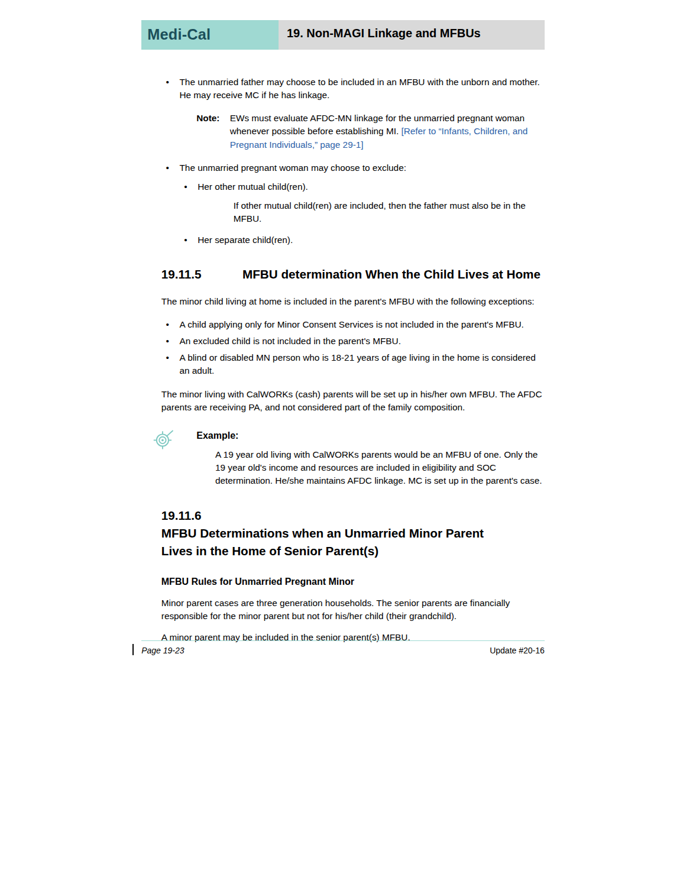Medi-Cal
19. Non-MAGI Linkage and MFBUs
The unmarried father may choose to be included in an MFBU with the unborn and mother. He may receive MC if he has linkage.
Note:
EWs must evaluate AFDC-MN linkage for the unmarried pregnant woman whenever possible before establishing MI. [Refer to “Infants, Children, and Pregnant Individuals,” page 29-1]
The unmarried pregnant woman may choose to exclude:
Her other mutual child(ren).
If other mutual child(ren) are included, then the father must also be in the MFBU.
Her separate child(ren).
19.11.5 MFBU determination When the Child Lives at Home
The minor child living at home is included in the parent's MFBU with the following exceptions:
A child applying only for Minor Consent Services is not included in the parent's MFBU.
An excluded child is not included in the parent's MFBU.
A blind or disabled MN person who is 18-21 years of age living in the home is considered an adult.
The minor living with CalWORKs (cash) parents will be set up in his/her own MFBU. The AFDC parents are receiving PA, and not considered part of the family composition.
Example:
A 19 year old living with CalWORKs parents would be an MFBU of one. Only the 19 year old's income and resources are included in eligibility and SOC determination. He/she maintains AFDC linkage. MC is set up in the parent's case.
19.11.6 MFBU Determinations when an Unmarried Minor Parent Lives in the Home of Senior Parent(s)
MFBU Rules for Unmarried Pregnant Minor
Minor parent cases are three generation households. The senior parents are financially responsible for the minor parent but not for his/her child (their grandchild).
A minor parent may be included in the senior parent(s) MFBU.
Page 19-23
Update #20-16